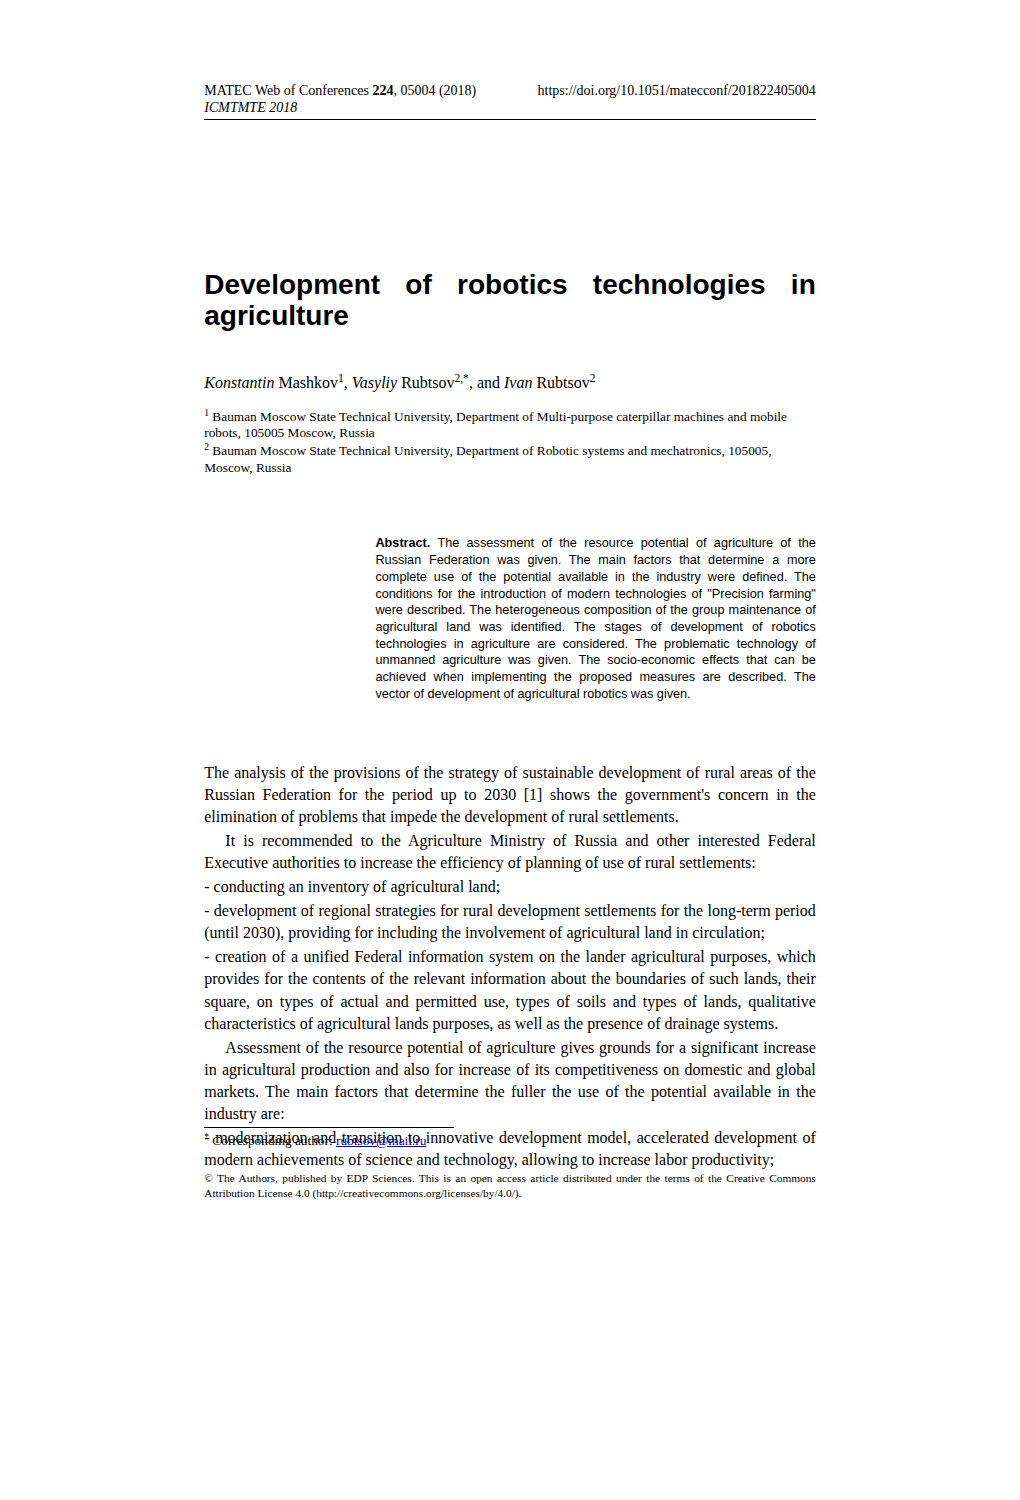MATEC Web of Conferences 224, 05004 (2018)
ICMTMTE 2018
https://doi.org/10.1051/matecconf/201822405004
Development of robotics technologies in agriculture
Konstantin Mashkov1, Vasyliy Rubtsov2,*, and Ivan Rubtsov2
1 Bauman Moscow State Technical University, Department of Multi-purpose caterpillar machines and mobile robots, 105005 Moscow, Russia
2 Bauman Moscow State Technical University, Department of Robotic systems and mechatronics, 105005, Moscow, Russia
Abstract. The assessment of the resource potential of agriculture of the Russian Federation was given. The main factors that determine a more complete use of the potential available in the industry were defined. The conditions for the introduction of modern technologies of "Precision farming" were described. The heterogeneous composition of the group maintenance of agricultural land was identified. The stages of development of robotics technologies in agriculture are considered. The problematic technology of unmanned agriculture was given. The socio-economic effects that can be achieved when implementing the proposed measures are described. The vector of development of agricultural robotics was given.
The analysis of the provisions of the strategy of sustainable development of rural areas of the Russian Federation for the period up to 2030 [1] shows the government's concern in the elimination of problems that impede the development of rural settlements.
It is recommended to the Agriculture Ministry of Russia and other interested Federal Executive authorities to increase the efficiency of planning of use of rural settlements:
- conducting an inventory of agricultural land;
- development of regional strategies for rural development settlements for the long-term period (until 2030), providing for including the involvement of agricultural land in circulation;
- creation of a unified Federal information system on the lander agricultural purposes, which provides for the contents of the relevant information about the boundaries of such lands, their square, on types of actual and permitted use, types of soils and types of lands, qualitative characteristics of agricultural lands purposes, as well as the presence of drainage systems.
Assessment of the resource potential of agriculture gives grounds for a significant increase in agricultural production and also for increase of its competitiveness on domestic and global markets. The main factors that determine the fuller the use of the potential available in the industry are:
- modernization and transition to innovative development model, accelerated development of modern achievements of science and technology, allowing to increase labor productivity;
* Corresponding author: rubtsov@mail.ru
© The Authors, published by EDP Sciences. This is an open access article distributed under the terms of the Creative Commons Attribution License 4.0 (http://creativecommons.org/licenses/by/4.0/).